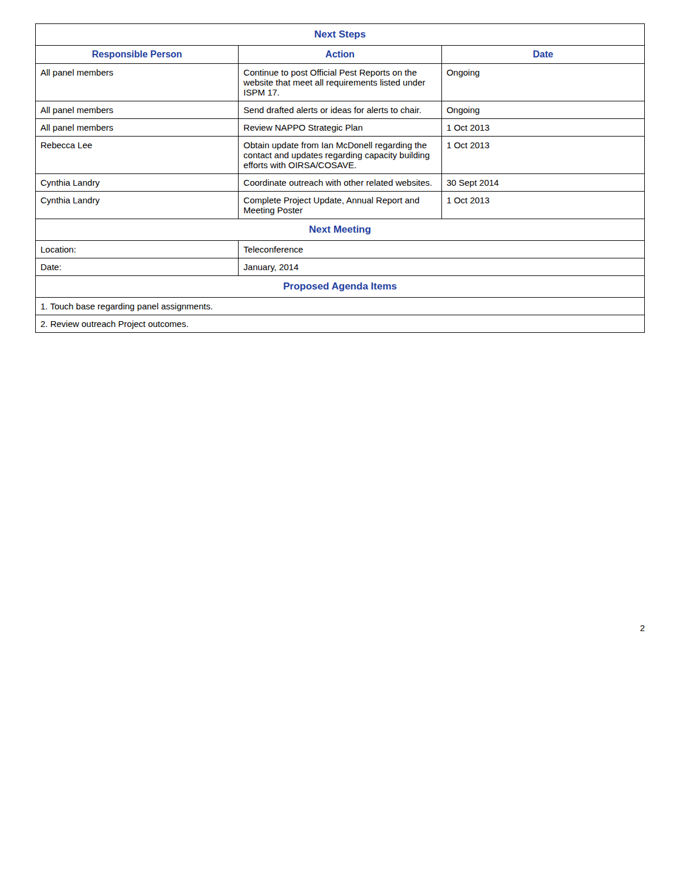| Next Steps |
| Responsible Person | Action | Date |
| All panel members | Continue to post Official Pest Reports on the website that meet all requirements listed under ISPM 17. | Ongoing |
| All panel members | Send drafted alerts or ideas for alerts to chair. | Ongoing |
| All panel members | Review NAPPO Strategic Plan | 1 Oct 2013 |
| Rebecca Lee | Obtain update from Ian McDonell regarding the contact and updates regarding capacity building efforts with OIRSA/COSAVE. | 1 Oct 2013 |
| Cynthia Landry | Coordinate outreach with other related websites. | 30 Sept 2014 |
| Cynthia Landry | Complete Project Update, Annual Report and Meeting Poster | 1 Oct 2013 |
| Next Meeting |
| Location: | Teleconference |
| Date: | January, 2014 |
| Proposed Agenda Items |
| 1. Touch base regarding panel assignments. |
| 2. Review outreach Project outcomes. |
2